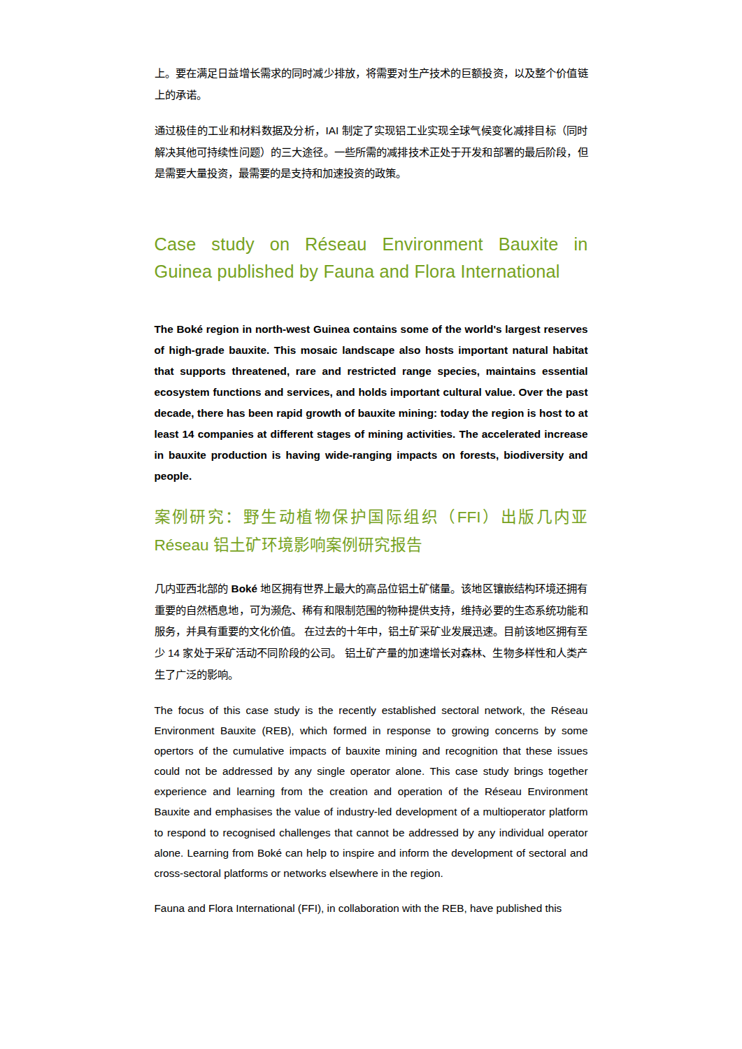上。要在满足日益增长需求的同时减少排放，将需要对生产技术的巨额投资，以及整个价值链上的承诺。
通过极佳的工业和材料数据及分析，IAI 制定了实现铝工业实现全球气候变化减排目标（同时解决其他可持续性问题）的三大途径。一些所需的减排技术正处于开发和部署的最后阶段，但是需要大量投资，最需要的是支持和加速投资的政策。
Case study on Réseau Environment Bauxite in Guinea published by Fauna and Flora International
The Boké region in north-west Guinea contains some of the world's largest reserves of high-grade bauxite. This mosaic landscape also hosts important natural habitat that supports threatened, rare and restricted range species, maintains essential ecosystem functions and services, and holds important cultural value. Over the past decade, there has been rapid growth of bauxite mining: today the region is host to at least 14 companies at different stages of mining activities. The accelerated increase in bauxite production is having wide-ranging impacts on forests, biodiversity and people.
案例研究：野生动植物保护国际组织（FFI）出版几内亚 Réseau 铝土矿环境影响案例研究报告
几内亚西北部的 Boké 地区拥有世界上最大的高品位铝土矿储量。该地区镶嵌结构环境还拥有重要的自然栖息地，可为濒危、稀有和限制范围的物种提供支持，维持必要的生态系统功能和服务，并具有重要的文化价值。 在过去的十年中，铝土矿采矿业发展迅速。目前该地区拥有至少 14 家处于采矿活动不同阶段的公司。 铝土矿产量的加速增长对森林、生物多样性和人类产生了广泛的影响。
The focus of this case study is the recently established sectoral network, the Réseau Environment Bauxite (REB), which formed in response to growing concerns by some opertors of the cumulative impacts of bauxite mining and recognition that these issues could not be addressed by any single operator alone. This case study brings together experience and learning from the creation and operation of the Réseau Environment Bauxite and emphasises the value of industry-led development of a multioperator platform to respond to recognised challenges that cannot be addressed by any individual operator alone. Learning from Boké can help to inspire and inform the development of sectoral and cross-sectoral platforms or networks elsewhere in the region.
Fauna and Flora International (FFI), in collaboration with the REB, have published this